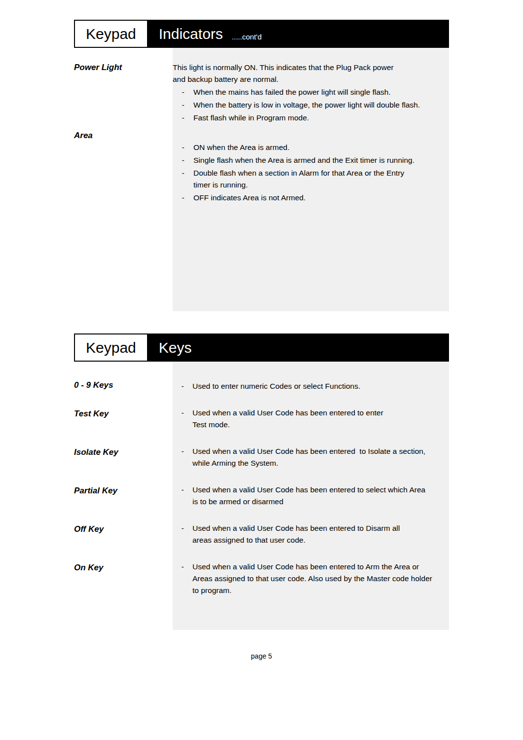Keypad
Indicators .....cont'd
Power Light
Area
This light is normally ON. This indicates that the Plug Pack power
and backup battery are normal.
-
When the mains has failed the power light will single flash.
-
When the battery is low in voltage, the power light will double flash.
-
Fast flash while in Program mode.
-
ON when the Area is armed.
-
Single flash when the Area is armed and the Exit timer is running.
-
Double flash when a section in Alarm for that Area or the Entry
timer is running.
-
OFF indicates Area is not Armed.
Keypad
Keys
0 - 9 Keys
Test Key
Isolate Key
Partial Key
Off Key
On Key
-
Used to enter numeric Codes or select Functions.
-
Used when a valid User Code has been entered to enter
Test mode.
-
Used when a valid User Code has been entered to Isolate a section,
while Arming the System.
-
Used when a valid User Code has been entered to select which Area
is to be armed or disarmed
-
Used when a valid User Code has been entered to Disarm all
areas assigned to that user code.
-
Used when a valid User Code has been entered to Arm the Area or
Areas assigned to that user code. Also used by the Master code holder
to program.
page 5